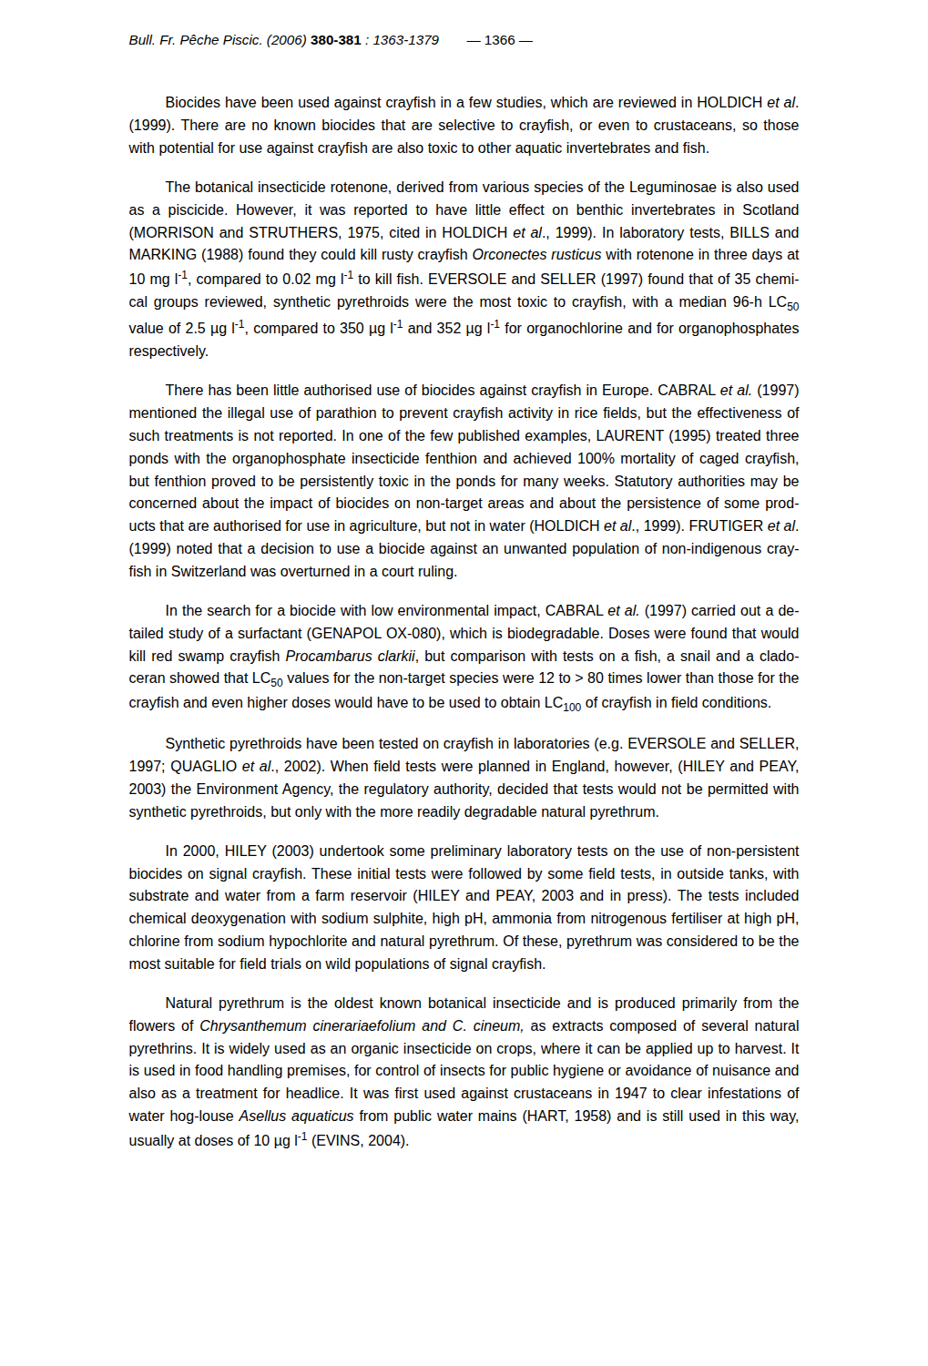Bull. Fr. Pêche Piscic. (2006) 380-381 : 1363-1379— 1366 —
Biocides have been used against crayfish in a few studies, which are reviewed in HOLDICH et al. (1999). There are no known biocides that are selective to crayfish, or even to crustaceans, so those with potential for use against crayfish are also toxic to other aquatic invertebrates and fish.
The botanical insecticide rotenone, derived from various species of the Leguminosae is also used as a piscicide. However, it was reported to have little effect on benthic invertebrates in Scotland (MORRISON and STRUTHERS, 1975, cited in HOLDICH et al., 1999). In laboratory tests, BILLS and MARKING (1988) found they could kill rusty crayfish Orconectes rusticus with rotenone in three days at 10 mg l-1, compared to 0.02 mg l-1 to kill fish. EVERSOLE and SELLER (1997) found that of 35 chemical groups reviewed, synthetic pyrethroids were the most toxic to crayfish, with a median 96-h LC50 value of 2.5 µg l-1, compared to 350 µg l-1 and 352 µg l-1 for organochlorine and for organophosphates respectively.
There has been little authorised use of biocides against crayfish in Europe. CABRAL et al. (1997) mentioned the illegal use of parathion to prevent crayfish activity in rice fields, but the effectiveness of such treatments is not reported. In one of the few published examples, LAURENT (1995) treated three ponds with the organophosphate insecticide fenthion and achieved 100% mortality of caged crayfish, but fenthion proved to be persistently toxic in the ponds for many weeks. Statutory authorities may be concerned about the impact of biocides on non-target areas and about the persistence of some products that are authorised for use in agriculture, but not in water (HOLDICH et al., 1999). FRUTIGER et al. (1999) noted that a decision to use a biocide against an unwanted population of non-indigenous crayfish in Switzerland was overturned in a court ruling.
In the search for a biocide with low environmental impact, CABRAL et al. (1997) carried out a detailed study of a surfactant (GENAPOL OX-080), which is biodegradable. Doses were found that would kill red swamp crayfish Procambarus clarkii, but comparison with tests on a fish, a snail and a cladoceran showed that LC50 values for the non-target species were 12 to > 80 times lower than those for the crayfish and even higher doses would have to be used to obtain LC100 of crayfish in field conditions.
Synthetic pyrethroids have been tested on crayfish in laboratories (e.g. EVERSOLE and SELLER, 1997; QUAGLIO et al., 2002). When field tests were planned in England, however, (HILEY and PEAY, 2003) the Environment Agency, the regulatory authority, decided that tests would not be permitted with synthetic pyrethroids, but only with the more readily degradable natural pyrethrum.
In 2000, HILEY (2003) undertook some preliminary laboratory tests on the use of non-persistent biocides on signal crayfish. These initial tests were followed by some field tests, in outside tanks, with substrate and water from a farm reservoir (HILEY and PEAY, 2003 and in press). The tests included chemical deoxygenation with sodium sulphite, high pH, ammonia from nitrogenous fertiliser at high pH, chlorine from sodium hypochlorite and natural pyrethrum. Of these, pyrethrum was considered to be the most suitable for field trials on wild populations of signal crayfish.
Natural pyrethrum is the oldest known botanical insecticide and is produced primarily from the flowers of Chrysanthemum cinerariaefolium and C. cineum, as extracts composed of several natural pyrethrins. It is widely used as an organic insecticide on crops, where it can be applied up to harvest. It is used in food handling premises, for control of insects for public hygiene or avoidance of nuisance and also as a treatment for headlice. It was first used against crustaceans in 1947 to clear infestations of water hog-louse Asellus aquaticus from public water mains (HART, 1958) and is still used in this way, usually at doses of 10 µg l-1 (EVINS, 2004).